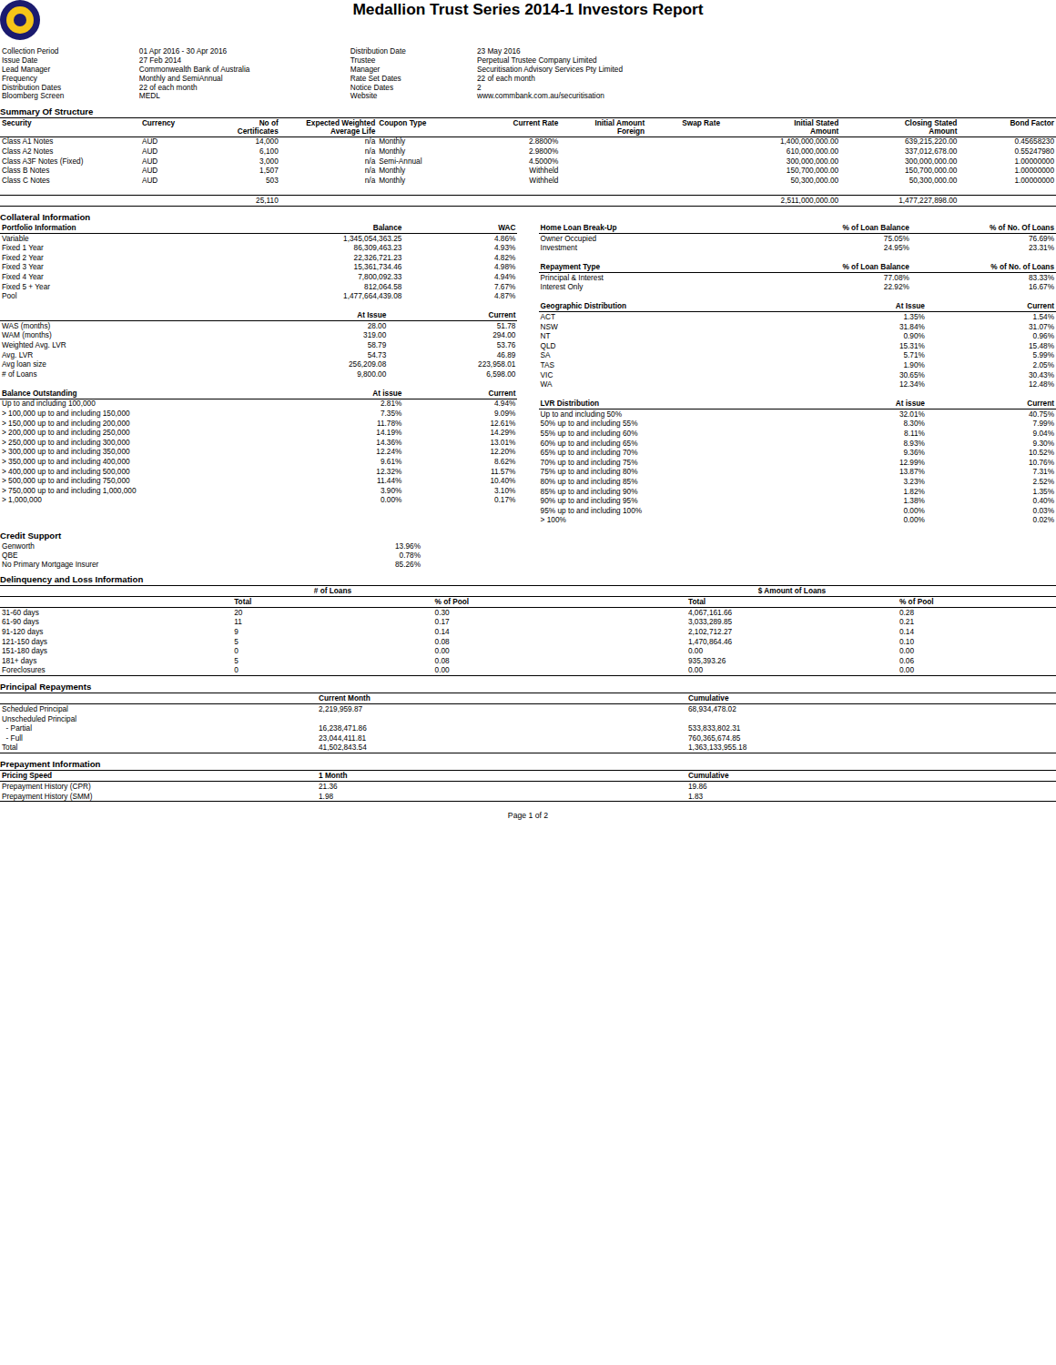Medallion Trust Series 2014-1 Investors Report
| Collection Period | 01 Apr 2016 - 30 Apr 2016 | Distribution Date | 23 May 2016 | |
| Issue Date | 27 Feb 2014 | Trustee | Perpetual Trustee Company Limited |
| Lead Manager | Commonwealth Bank of Australia | Manager | Securitisation Advisory Services Pty Limited |
| Frequency | Monthly and SemiAnnual | Rate Set Dates | 22 of each month |
| Distribution Dates | 22 of each month | Notice Dates | 2 |
| Bloomberg Screen | MEDL | Website | www.commbank.com.au/securitisation |
Summary Of Structure
| Security | Currency | No of Certificates | Expected Weighted Average Life | Coupon Type | Current Rate | Initial Amount Foreign | Swap Rate | Initial Stated Amount | Closing Stated Amount | Bond Factor |
| --- | --- | --- | --- | --- | --- | --- | --- | --- | --- | --- |
| Class A1 Notes | AUD | 14,000 | n/a | Monthly | 2.8800% | | | 1,400,000,000.00 | 639,215,220.00 | 0.45658230 |
| Class A2 Notes | AUD | 6,100 | n/a | Monthly | 2.9800% | | | 610,000,000.00 | 337,012,678.00 | 0.55247980 |
| Class A3F Notes (Fixed) | AUD | 3,000 | n/a | Semi-Annual | 4.5000% | | | 300,000,000.00 | 300,000,000.00 | 1.00000000 |
| Class B Notes | AUD | 1,507 | n/a | Monthly | Withheld | | | 150,700,000.00 | 150,700,000.00 | 1.00000000 |
| Class C Notes | AUD | 503 | n/a | Monthly | Withheld | | | 50,300,000.00 | 50,300,000.00 | 1.00000000 |
| | | 25,110 | | | | | | 2,511,000,000.00 | 1,477,227,898.00 | |
Collateral Information
| Portfolio Information | Balance | WAC |
| --- | --- | --- |
| Variable | 1,345,054,363.25 | 4.86% |
| Fixed 1 Year | 86,309,463.23 | 4.93% |
| Fixed 2 Year | 22,326,721.23 | 4.82% |
| Fixed 3 Year | 15,361,734.46 | 4.98% |
| Fixed 4 Year | 7,800,092.33 | 4.94% |
| Fixed 5 + Year | 812,064.58 | 7.67% |
| Pool | 1,477,664,439.08 | 4.87% |
| | At Issue | Current |
| --- | --- | --- |
| WAS (months) | 28.00 | 51.78 |
| WAM (months) | 319.00 | 294.00 |
| Weighted Avg. LVR | 58.79 | 53.76 |
| Avg. LVR | 54.73 | 46.89 |
| Avg loan size | 256,209.08 | 223,958.01 |
| # of Loans | 9,800.00 | 6,598.00 |
| Balance Outstanding | At issue | Current |
| --- | --- | --- |
| Up to and including 100,000 | 2.81% | 4.94% |
| > 100,000 up to and including 150,000 | 7.35% | 9.09% |
| > 150,000 up to and including 200,000 | 11.78% | 12.61% |
| > 200,000 up to and including 250,000 | 14.19% | 14.29% |
| > 250,000 up to and including 300,000 | 14.36% | 13.01% |
| > 300,000 up to and including 350,000 | 12.24% | 12.20% |
| > 350,000 up to and including 400,000 | 9.61% | 8.62% |
| > 400,000 up to and including 500,000 | 12.32% | 11.57% |
| > 500,000 up to and including 750,000 | 11.44% | 10.40% |
| > 750,000 up to and including 1,000,000 | 3.90% | 3.10% |
| > 1,000,000 | 0.00% | 0.17% |
| Home Loan Break-Up | % of Loan Balance | % of No. Of Loans |
| --- | --- | --- |
| Owner Occupied | 75.05% | 76.69% |
| Investment | 24.95% | 23.31% |
| Repayment Type | % of Loan Balance | % of No. of Loans |
| --- | --- | --- |
| Principal & Interest | 77.08% | 83.33% |
| Interest Only | 22.92% | 16.67% |
| Geographic Distribution | At Issue | Current |
| --- | --- | --- |
| ACT | 1.35% | 1.54% |
| NSW | 31.84% | 31.07% |
| NT | 0.90% | 0.96% |
| QLD | 15.31% | 15.48% |
| SA | 5.71% | 5.99% |
| TAS | 1.90% | 2.05% |
| VIC | 30.65% | 30.43% |
| WA | 12.34% | 12.48% |
| LVR Distribution | At issue | Current |
| --- | --- | --- |
| Up to and including 50% | 32.01% | 40.75% |
| 50% up to and including 55% | 8.30% | 7.99% |
| 55% up to and including 60% | 8.11% | 9.04% |
| 60% up to and including 65% | 8.93% | 9.30% |
| 65% up to and including 70% | 9.36% | 10.52% |
| 70% up to and including 75% | 12.99% | 10.76% |
| 75% up to and including 80% | 13.87% | 7.31% |
| 80% up to and including 85% | 3.23% | 2.52% |
| 85% up to and including 90% | 1.82% | 1.35% |
| 90% up to and including 95% | 1.38% | 0.40% |
| 95% up to and including 100% | 0.00% | 0.03% |
| > 100% | 0.00% | 0.02% |
Credit Support
| Genworth | 13.96% |
| QBE | 0.78% |
| No Primary Mortgage Insurer | 85.26% |
Delinquency and Loss Information
| | # of Loans | | | $ Amount of Loans | |
| --- | --- | --- | --- | --- | --- |
| | Total | % of Pool | | Total | % of Pool |
| 31-60 days | 20 | 0.30 | | 4,067,161.66 | 0.28 |
| 61-90 days | 11 | 0.17 | | 3,033,289.85 | 0.21 |
| 91-120 days | 9 | 0.14 | | 2,102,712.27 | 0.14 |
| 121-150 days | 5 | 0.08 | | 1,470,864.46 | 0.10 |
| 151-180 days | 0 | 0.00 | | 0.00 | 0.00 |
| 181+ days | 5 | 0.08 | | 935,393.26 | 0.06 |
| Foreclosures | 0 | 0.00 | | 0.00 | 0.00 |
Principal Repayments
| | Current Month | Cumulative |
| --- | --- | --- |
| Scheduled Principal | 2,219,959.87 | 68,934,478.02 |
| Unscheduled Principal | | |
| - Partial | 16,238,471.86 | 533,833,802.31 |
| - Full | 23,044,411.81 | 760,365,674.85 |
| Total | 41,502,843.54 | 1,363,133,955.18 |
Prepayment Information
| Pricing Speed | 1 Month | Cumulative |
| --- | --- | --- |
| Prepayment History (CPR) | 21.36 | 19.86 |
| Prepayment History (SMM) | 1.98 | 1.83 |
Page 1 of 2